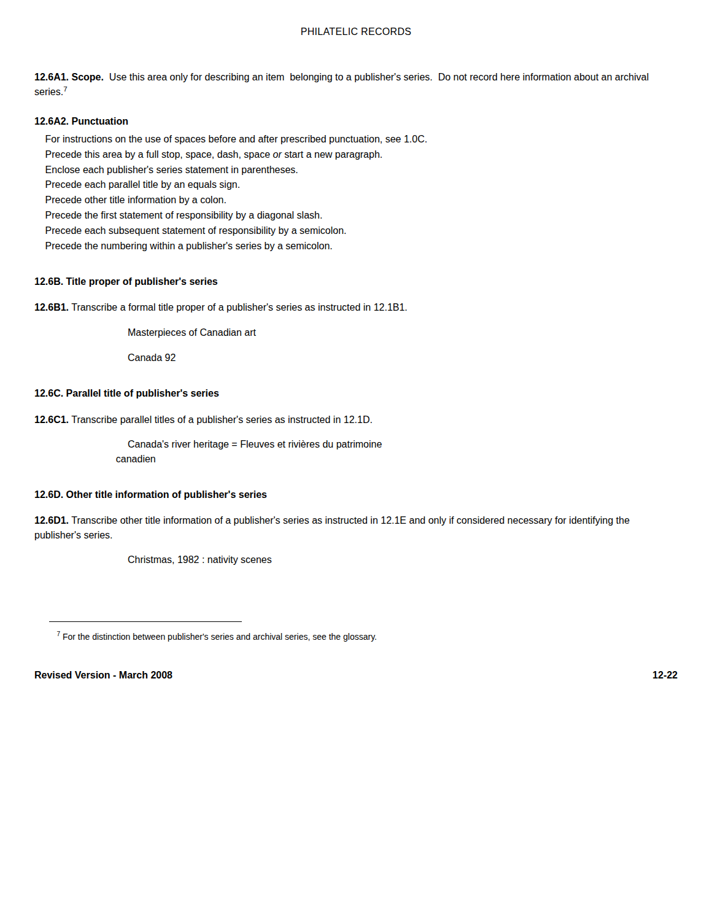PHILATELIC RECORDS
12.6A1. Scope. Use this area only for describing an item belonging to a publisher's series. Do not record here information about an archival series.7
12.6A2. Punctuation
For instructions on the use of spaces before and after prescribed punctuation, see 1.0C.
Precede this area by a full stop, space, dash, space or start a new paragraph.
Enclose each publisher's series statement in parentheses.
Precede each parallel title by an equals sign.
Precede other title information by a colon.
Precede the first statement of responsibility by a diagonal slash.
Precede each subsequent statement of responsibility by a semicolon.
Precede the numbering within a publisher's series by a semicolon.
12.6B. Title proper of publisher's series
12.6B1. Transcribe a formal title proper of a publisher's series as instructed in 12.1B1.
Masterpieces of Canadian art
Canada 92
12.6C. Parallel title of publisher's series
12.6C1. Transcribe parallel titles of a publisher's series as instructed in 12.1D.
Canada's river heritage = Fleuves et rivières du patrimoine
canadien
12.6D. Other title information of publisher's series
12.6D1. Transcribe other title information of a publisher's series as instructed in 12.1E and only if considered necessary for identifying the publisher's series.
Christmas, 1982 : nativity scenes
7 For the distinction between publisher's series and archival series, see the glossary.
Revised Version - March 2008 12-22